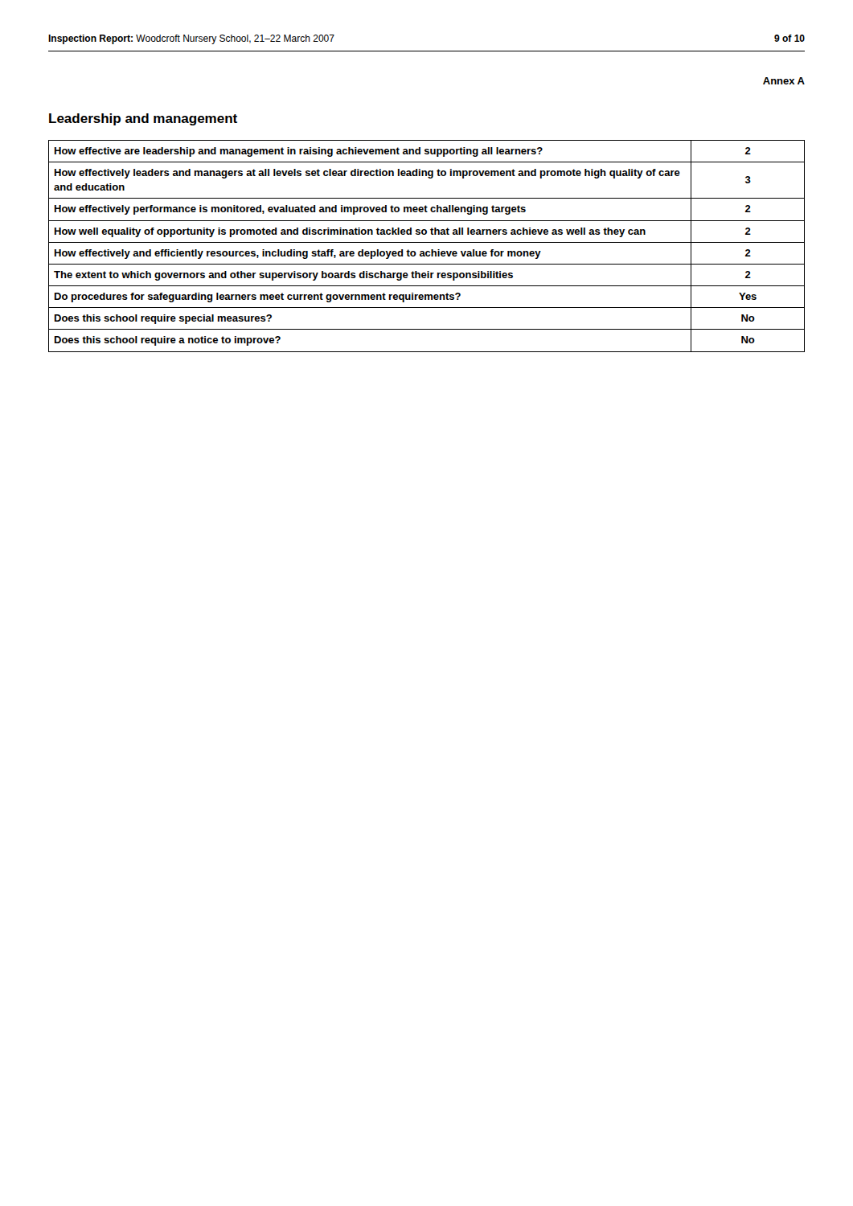Inspection Report: Woodcroft Nursery School, 21–22 March 2007
9 of 10
Annex A
Leadership and management
| How effective are leadership and management in raising achievement and supporting all learners? | 2 |
| How effectively leaders and managers at all levels set clear direction leading to improvement and promote high quality of care and education | 3 |
| How effectively performance is monitored, evaluated and improved to meet challenging targets | 2 |
| How well equality of opportunity is promoted and discrimination tackled so that all learners achieve as well as they can | 2 |
| How effectively and efficiently resources, including staff, are deployed to achieve value for money | 2 |
| The extent to which governors and other supervisory boards discharge their responsibilities | 2 |
| Do procedures for safeguarding learners meet current government requirements? | Yes |
| Does this school require special measures? | No |
| Does this school require a notice to improve? | No |